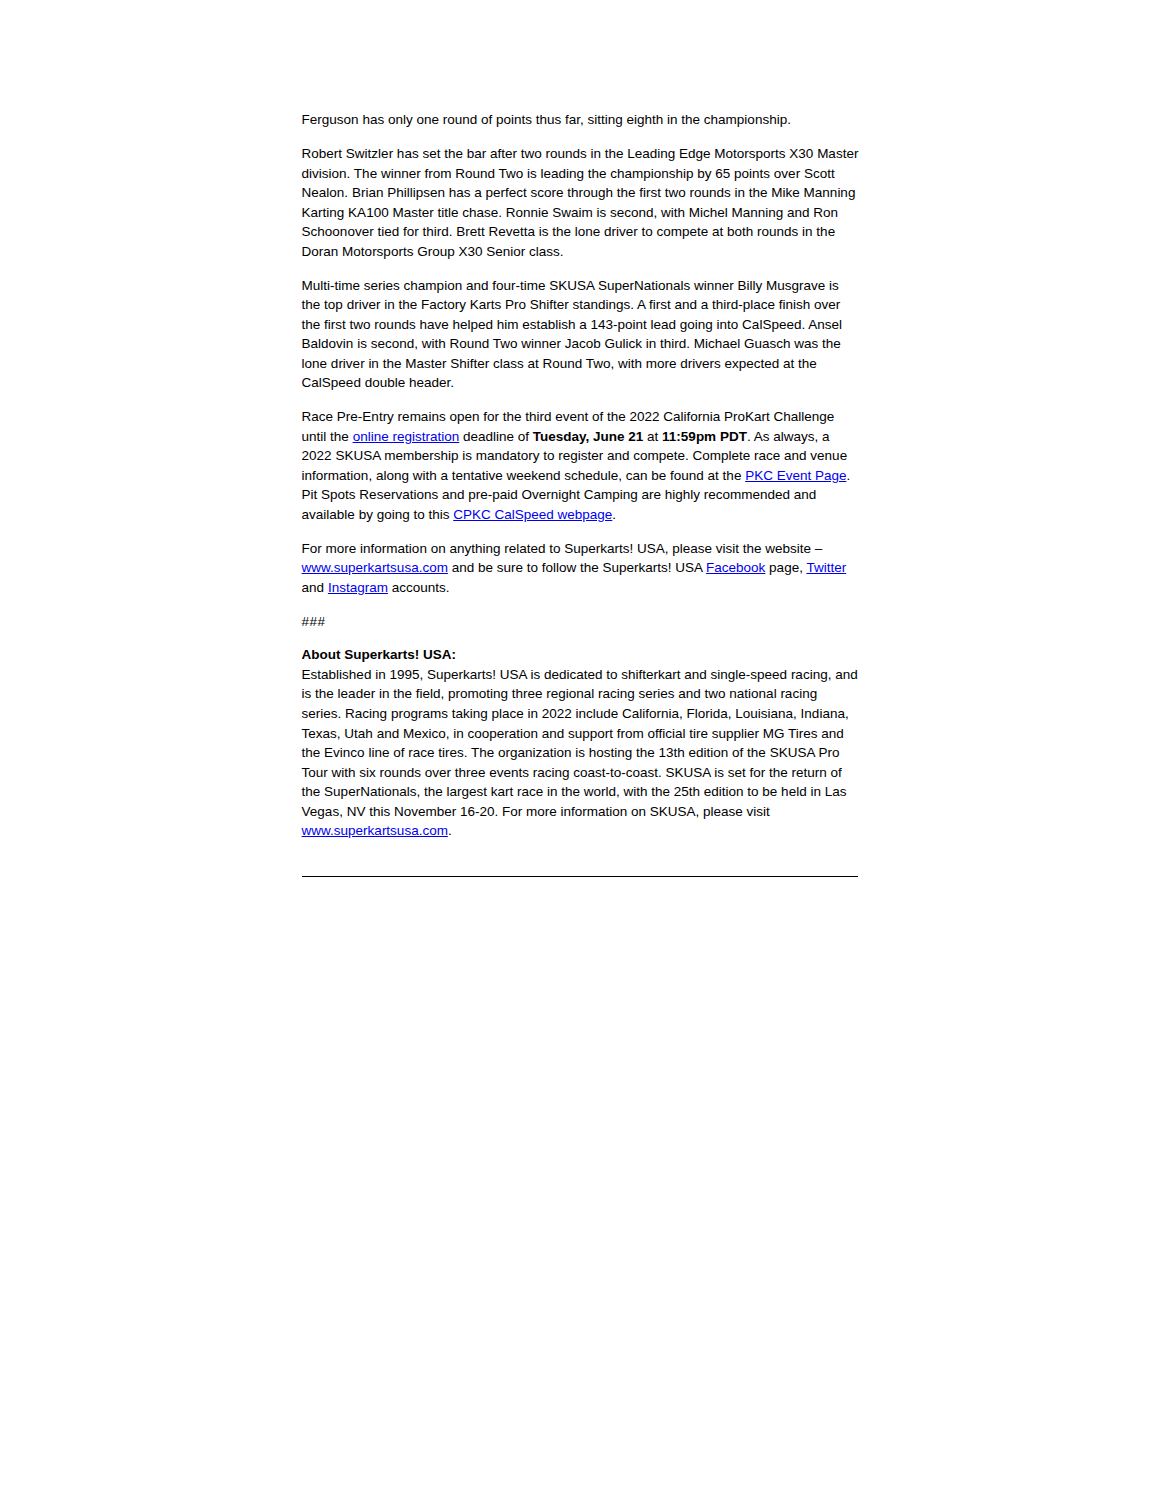Ferguson has only one round of points thus far, sitting eighth in the championship.
Robert Switzler has set the bar after two rounds in the Leading Edge Motorsports X30 Master division. The winner from Round Two is leading the championship by 65 points over Scott Nealon. Brian Phillipsen has a perfect score through the first two rounds in the Mike Manning Karting KA100 Master title chase. Ronnie Swaim is second, with Michel Manning and Ron Schoonover tied for third. Brett Revetta is the lone driver to compete at both rounds in the Doran Motorsports Group X30 Senior class.
Multi-time series champion and four-time SKUSA SuperNationals winner Billy Musgrave is the top driver in the Factory Karts Pro Shifter standings. A first and a third-place finish over the first two rounds have helped him establish a 143-point lead going into CalSpeed. Ansel Baldovin is second, with Round Two winner Jacob Gulick in third. Michael Guasch was the lone driver in the Master Shifter class at Round Two, with more drivers expected at the CalSpeed double header.
Race Pre-Entry remains open for the third event of the 2022 California ProKart Challenge until the online registration deadline of Tuesday, June 21 at 11:59pm PDT. As always, a 2022 SKUSA membership is mandatory to register and compete. Complete race and venue information, along with a tentative weekend schedule, can be found at the PKC Event Page. Pit Spots Reservations and pre-paid Overnight Camping are highly recommended and available by going to this CPKC CalSpeed webpage.
For more information on anything related to Superkarts! USA, please visit the website – www.superkartsusa.com and be sure to follow the Superkarts! USA Facebook page, Twitter and Instagram accounts.
###
About Superkarts! USA:
Established in 1995, Superkarts! USA is dedicated to shifterkart and single-speed racing, and is the leader in the field, promoting three regional racing series and two national racing series. Racing programs taking place in 2022 include California, Florida, Louisiana, Indiana, Texas, Utah and Mexico, in cooperation and support from official tire supplier MG Tires and the Evinco line of race tires. The organization is hosting the 13th edition of the SKUSA Pro Tour with six rounds over three events racing coast-to-coast. SKUSA is set for the return of the SuperNationals, the largest kart race in the world, with the 25th edition to be held in Las Vegas, NV this November 16-20. For more information on SKUSA, please visit www.superkartsusa.com.